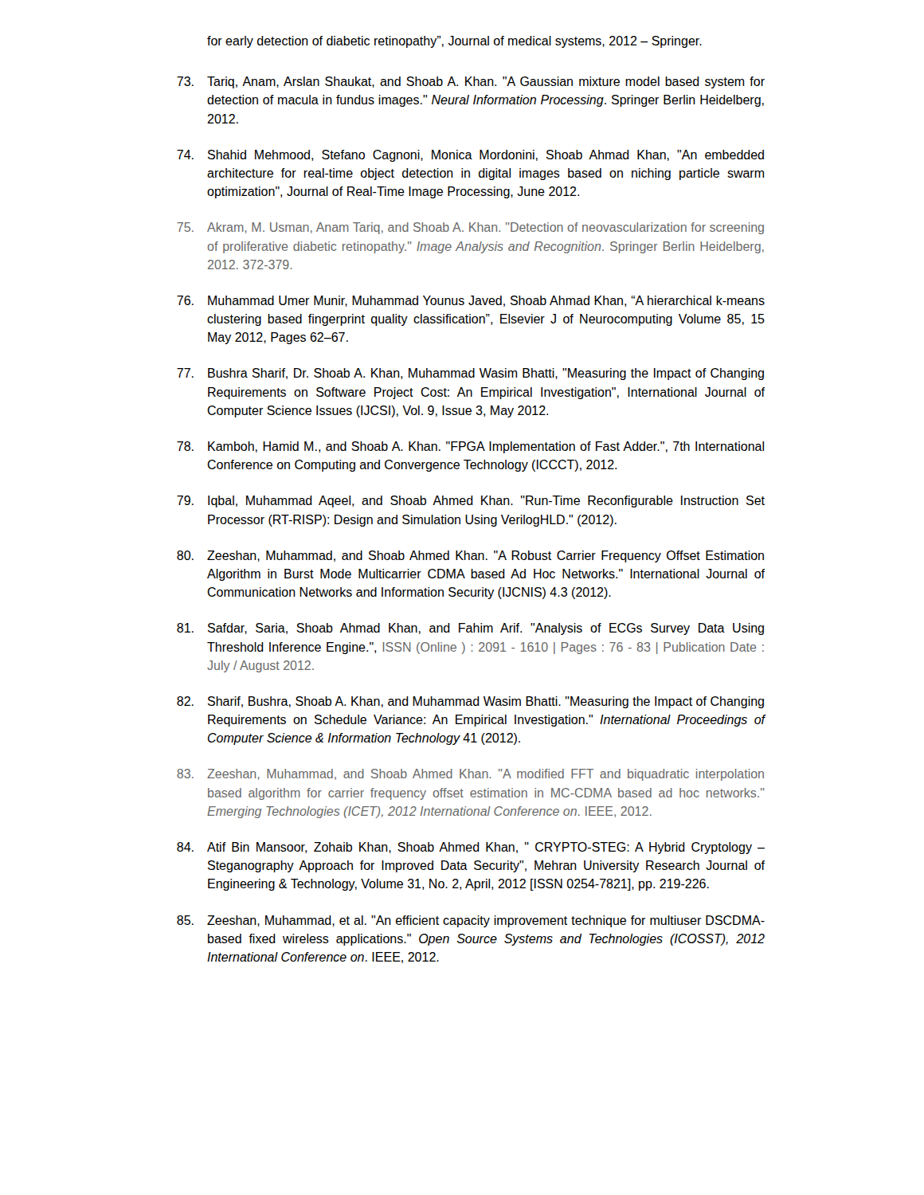for early detection of diabetic retinopathy”, Journal of medical systems, 2012 – Springer.
Tariq, Anam, Arslan Shaukat, and Shoab A. Khan. "A Gaussian mixture model based system for detection of macula in fundus images." Neural Information Processing. Springer Berlin Heidelberg, 2012.
Shahid Mehmood, Stefano Cagnoni, Monica Mordonini, Shoab Ahmad Khan, "An embedded architecture for real-time object detection in digital images based on niching particle swarm optimization", Journal of Real-Time Image Processing, June 2012.
Akram, M. Usman, Anam Tariq, and Shoab A. Khan. "Detection of neovascularization for screening of proliferative diabetic retinopathy." Image Analysis and Recognition. Springer Berlin Heidelberg, 2012. 372-379.
Muhammad Umer Munir, Muhammad Younus Javed, Shoab Ahmad Khan, “A hierarchical k-means clustering based fingerprint quality classification”, Elsevier J of Neurocomputing Volume 85, 15 May 2012, Pages 62–67.
Bushra Sharif, Dr. Shoab A. Khan, Muhammad Wasim Bhatti, "Measuring the Impact of Changing Requirements on Software Project Cost: An Empirical Investigation", International Journal of Computer Science Issues (IJCSI), Vol. 9, Issue 3, May 2012.
Kamboh, Hamid M., and Shoab A. Khan. "FPGA Implementation of Fast Adder.", 7th International Conference on Computing and Convergence Technology (ICCCT), 2012.
Iqbal, Muhammad Aqeel, and Shoab Ahmed Khan. "Run-Time Reconfigurable Instruction Set Processor (RT-RISP): Design and Simulation Using VerilogHLD." (2012).
Zeeshan, Muhammad, and Shoab Ahmed Khan. "A Robust Carrier Frequency Offset Estimation Algorithm in Burst Mode Multicarrier CDMA based Ad Hoc Networks." International Journal of Communication Networks and Information Security (IJCNIS) 4.3 (2012).
Safdar, Saria, Shoab Ahmad Khan, and Fahim Arif. "Analysis of ECGs Survey Data Using Threshold Inference Engine.", ISSN (Online ) : 2091 - 1610 | Pages : 76 - 83 | Publication Date : July / August 2012.
Sharif, Bushra, Shoab A. Khan, and Muhammad Wasim Bhatti. "Measuring the Impact of Changing Requirements on Schedule Variance: An Empirical Investigation." International Proceedings of Computer Science & Information Technology 41 (2012).
Zeeshan, Muhammad, and Shoab Ahmed Khan. "A modified FFT and biquadratic interpolation based algorithm for carrier frequency offset estimation in MC-CDMA based ad hoc networks." Emerging Technologies (ICET), 2012 International Conference on. IEEE, 2012.
Atif Bin Mansoor, Zohaib Khan, Shoab Ahmed Khan, " CRYPTO-STEG: A Hybrid Cryptology – Steganography Approach for Improved Data Security", Mehran University Research Journal of Engineering & Technology, Volume 31, No. 2, April, 2012 [ISSN 0254-7821], pp. 219-226.
Zeeshan, Muhammad, et al. "An efficient capacity improvement technique for multiuser DSCDMA-based fixed wireless applications." Open Source Systems and Technologies (ICOSST), 2012 International Conference on. IEEE, 2012.